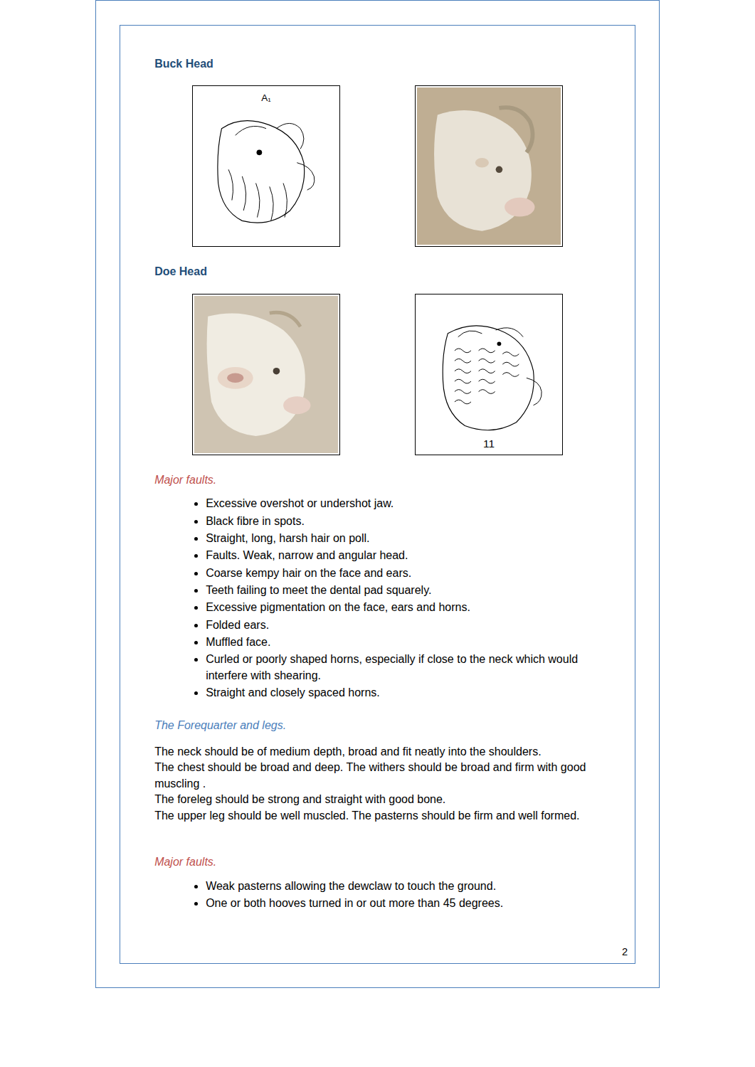Buck Head
Doe Head
Major faults.
Excessive overshot or undershot jaw.
Black fibre in spots.
Straight, long, harsh hair on poll.
Faults. Weak, narrow and angular head.
Coarse kempy hair on the face and ears.
Teeth failing to meet the dental pad squarely.
Excessive pigmentation on the face, ears and horns.
Folded ears.
Muffled face.
Curled or poorly shaped horns, especially if close to the neck which would interfere with shearing.
Straight and closely spaced horns.
The Forequarter and legs.
The neck should be of medium depth, broad and fit neatly into the shoulders.
The chest should be broad and deep. The withers should be broad and firm with good muscling .
The foreleg should be strong and straight with good bone.
The upper leg should be well muscled. The pasterns should be firm and well formed.
Major faults.
Weak pasterns allowing the dewclaw to touch the ground.
One or both hooves turned in or out more than 45 degrees.
2